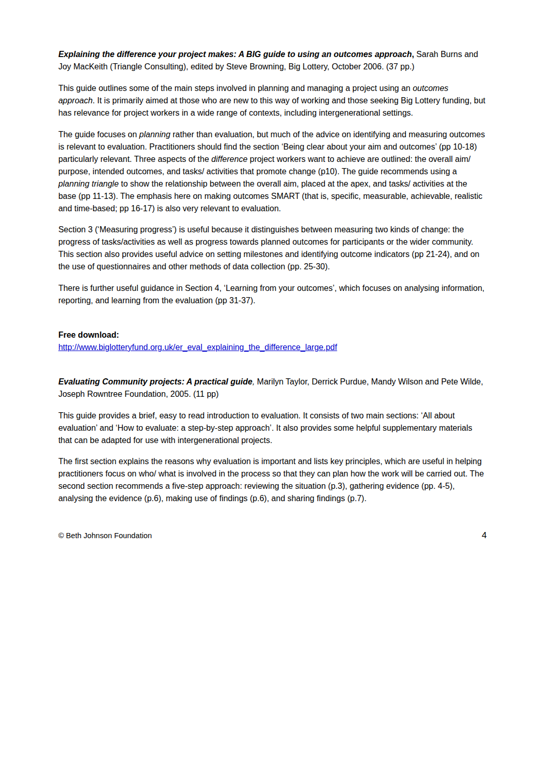Explaining the difference your project makes: A BIG guide to using an outcomes approach, Sarah Burns and Joy MacKeith (Triangle Consulting), edited by Steve Browning, Big Lottery, October 2006. (37 pp.)
This guide outlines some of the main steps involved in planning and managing a project using an outcomes approach. It is primarily aimed at those who are new to this way of working and those seeking Big Lottery funding, but has relevance for project workers in a wide range of contexts, including intergenerational settings.
The guide focuses on planning rather than evaluation, but much of the advice on identifying and measuring outcomes is relevant to evaluation. Practitioners should find the section ‘Being clear about your aim and outcomes’ (pp 10-18) particularly relevant. Three aspects of the difference project workers want to achieve are outlined: the overall aim/ purpose, intended outcomes, and tasks/ activities that promote change (p10). The guide recommends using a planning triangle to show the relationship between the overall aim, placed at the apex, and tasks/ activities at the base (pp 11-13). The emphasis here on making outcomes SMART (that is, specific, measurable, achievable, realistic and time-based; pp 16-17) is also very relevant to evaluation.
Section 3 (‘Measuring progress’) is useful because it distinguishes between measuring two kinds of change: the progress of tasks/activities as well as progress towards planned outcomes for participants or the wider community. This section also provides useful advice on setting milestones and identifying outcome indicators (pp 21-24), and on the use of questionnaires and other methods of data collection (pp. 25-30).
There is further useful guidance in Section 4, ‘Learning from your outcomes’, which focuses on analysing information, reporting, and learning from the evaluation (pp 31-37).
Free download:
http://www.biglotteryfund.org.uk/er_eval_explaining_the_difference_large.pdf
Evaluating Community projects: A practical guide, Marilyn Taylor, Derrick Purdue, Mandy Wilson and Pete Wilde, Joseph Rowntree Foundation, 2005. (11 pp)
This guide provides a brief, easy to read introduction to evaluation. It consists of two main sections: ‘All about evaluation’ and ‘How to evaluate: a step-by-step approach’. It also provides some helpful supplementary materials that can be adapted for use with intergenerational projects.
The first section explains the reasons why evaluation is important and lists key principles, which are useful in helping practitioners focus on who/ what is involved in the process so that they can plan how the work will be carried out. The second section recommends a five-step approach: reviewing the situation (p.3), gathering evidence (pp. 4-5), analysing the evidence (p.6), making use of findings (p.6), and sharing findings (p.7).
© Beth Johnson Foundation 4